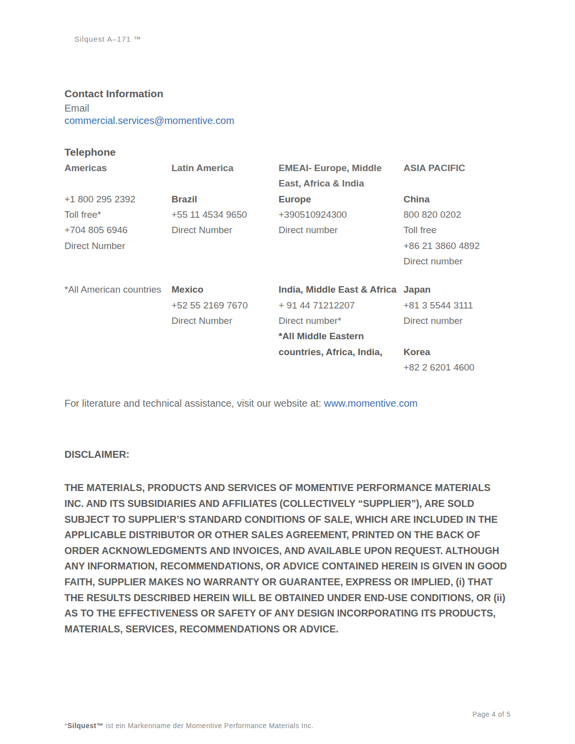Silquest A–171 ™
Contact Information
Email
commercial.services@momentive.com
Telephone
| Americas | Latin America | EMEAI- Europe, Middle East, Africa & India | ASIA PACIFIC |
| +1 800 295 2392 Toll free* +704 805 6946 Direct Number | Brazil +55 11 4534 9650 Direct Number | Europe +390510924300 Direct number | China 800 820 0202 Toll free +86 21 3860 4892 Direct number |
| *All American countries | Mexico +52 55 2169 7670 Direct Number | India, Middle East & Africa + 91 44 71212207 Direct number* *All Middle Eastern countries, Africa, India, | Japan +81 3 5544 3111 Direct number Korea +82 2 6201 4600 |
For literature and technical assistance, visit our website at: www.momentive.com
DISCLAIMER:
THE MATERIALS, PRODUCTS AND SERVICES OF MOMENTIVE PERFORMANCE MATERIALS INC. AND ITS SUBSIDIARIES AND AFFILIATES (COLLECTIVELY “SUPPLIER”), ARE SOLD SUBJECT TO SUPPLIER’S STANDARD CONDITIONS OF SALE, WHICH ARE INCLUDED IN THE APPLICABLE DISTRIBUTOR OR OTHER SALES AGREEMENT, PRINTED ON THE BACK OF ORDER ACKNOWLEDGMENTS AND INVOICES, AND AVAILABLE UPON REQUEST. ALTHOUGH ANY INFORMATION, RECOMMENDATIONS, OR ADVICE CONTAINED HEREIN IS GIVEN IN GOOD FAITH, SUPPLIER MAKES NO WARRANTY OR GUARANTEE, EXPRESS OR IMPLIED, (i) THAT THE RESULTS DESCRIBED HEREIN WILL BE OBTAINED UNDER END-USE CONDITIONS, OR (ii) AS TO THE EFFECTIVENESS OR SAFETY OF ANY DESIGN INCORPORATING ITS PRODUCTS, MATERIALS, SERVICES, RECOMMENDATIONS OR ADVICE.
Page 4 of 5
*Silquest™ ist ein Markenname der Momentive Performance Materials Inc.